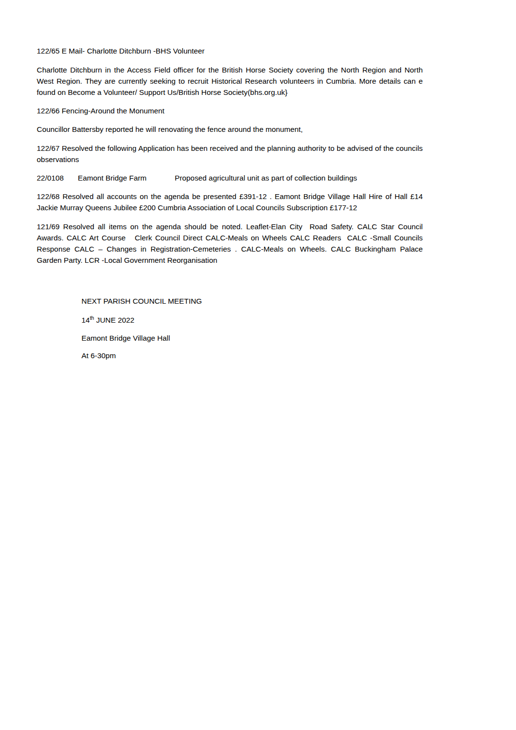122/65 E Mail- Charlotte Ditchburn -BHS Volunteer
Charlotte Ditchburn in the Access Field officer for the British Horse Society covering the North Region and North West Region. They are currently seeking to recruit Historical Research volunteers in Cumbria. More details can e found on Become a Volunteer/ Support Us/British Horse Society(bhs.org.uk}
122/66 Fencing-Around the Monument
Councillor Battersby reported he will renovating the fence around the monument,
122/67 Resolved the following Application has been received and the planning authority to be advised of the councils observations
22/0108 Eamont Bridge Farm Proposed agricultural unit as part of collection buildings
122/68 Resolved all accounts on the agenda be presented £391-12 . Eamont Bridge Village Hall Hire of Hall £14 Jackie Murray Queens Jubilee £200 Cumbria Association of Local Councils Subscription £177-12
121/69 Resolved all items on the agenda should be noted. Leaflet-Elan City Road Safety. CALC Star Council Awards. CALC Art Course Clerk Council Direct CALC-Meals on Wheels CALC Readers CALC -Small Councils Response CALC – Changes in Registration-Cemeteries . CALC-Meals on Wheels. CALC Buckingham Palace Garden Party. LCR -Local Government Reorganisation
NEXT PARISH COUNCIL MEETING
14th JUNE 2022
Eamont Bridge Village Hall
At 6-30pm